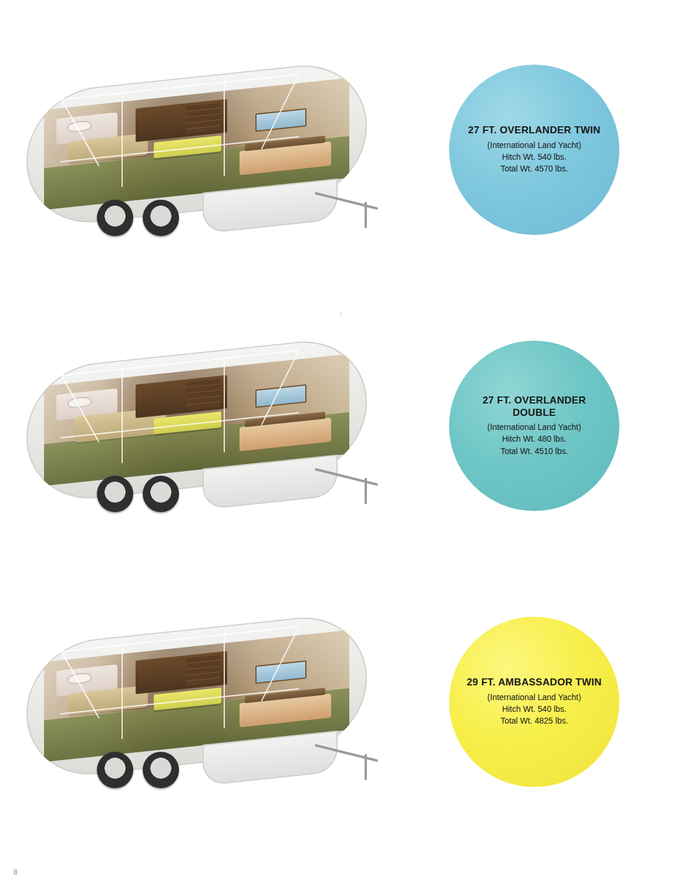27 FT. OVERLANDER TWIN
(International Land Yacht)
Hitch Wt. 540 lbs.
Total Wt. 4570 lbs.
27 FT. OVERLANDER DOUBLE
(International Land Yacht)
Hitch Wt. 480 lbs.
Total Wt. 4510 lbs.
29 FT. AMBASSADOR TWIN
(International Land Yacht)
Hitch Wt. 540 lbs.
Total Wt. 4825 lbs.
8